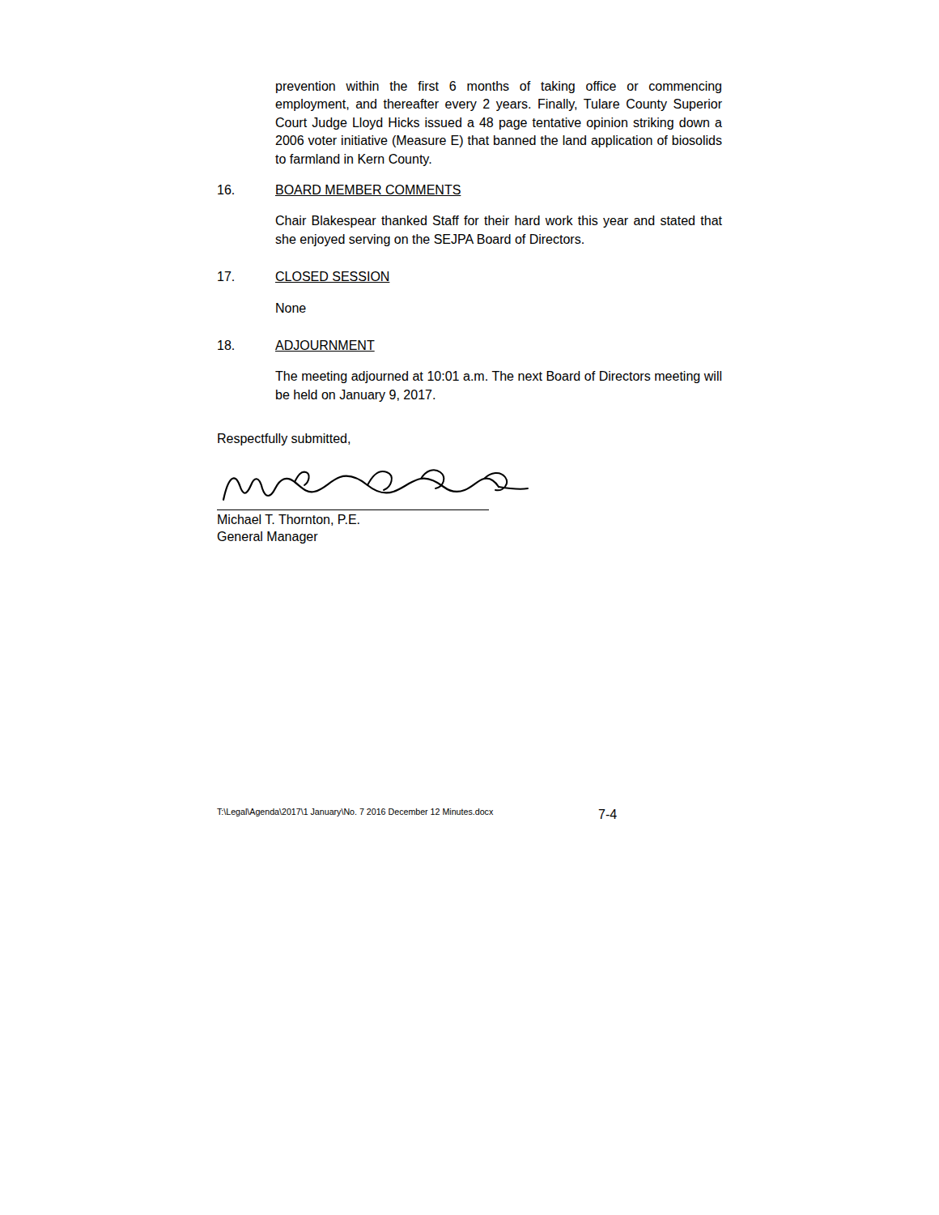prevention within the first 6 months of taking office or commencing employment, and thereafter every 2 years. Finally, Tulare County Superior Court Judge Lloyd Hicks issued a 48 page tentative opinion striking down a 2006 voter initiative (Measure E) that banned the land application of biosolids to farmland in Kern County.
16. BOARD MEMBER COMMENTS
Chair Blakespear thanked Staff for their hard work this year and stated that she enjoyed serving on the SEJPA Board of Directors.
17. CLOSED SESSION
None
18. ADJOURNMENT
The meeting adjourned at 10:01 a.m. The next Board of Directors meeting will be held on January 9, 2017.
Respectfully submitted,
Michael T. Thornton, P.E.
General Manager
T:\Legal\Agenda\2017\1 January\No. 7 2016 December 12 Minutes.docx
7-4